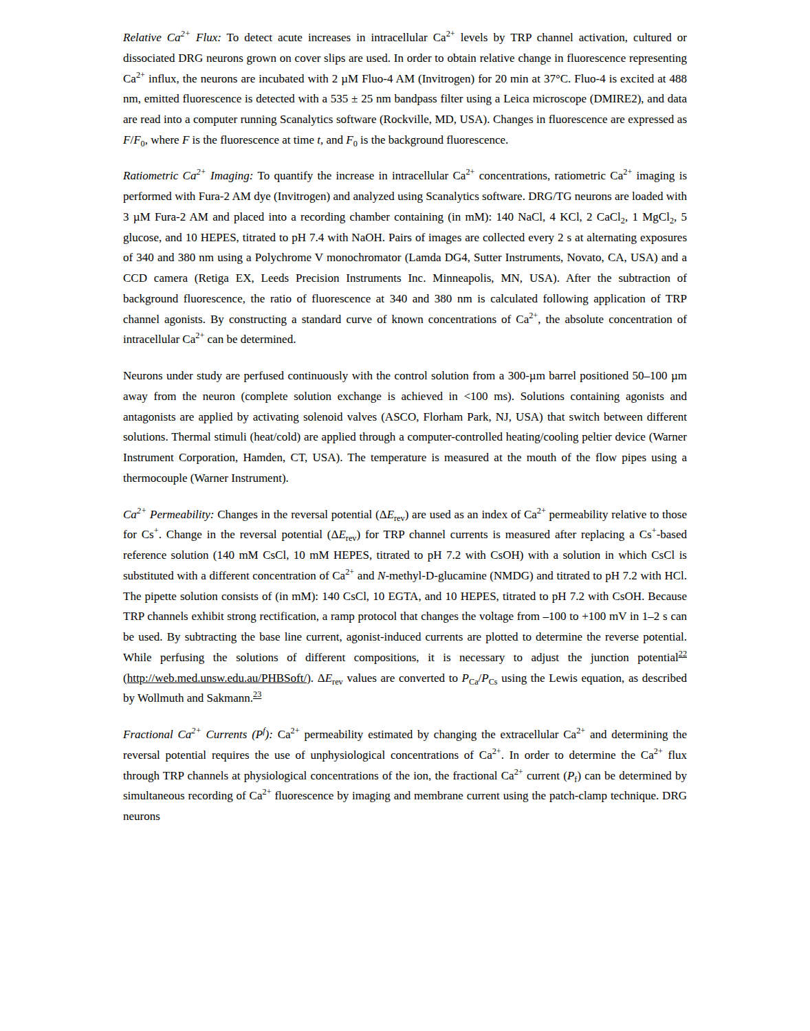Relative Ca2+ Flux: To detect acute increases in intracellular Ca2+ levels by TRP channel activation, cultured or dissociated DRG neurons grown on cover slips are used. In order to obtain relative change in fluorescence representing Ca2+ influx, the neurons are incubated with 2 µM Fluo-4 AM (Invitrogen) for 20 min at 37°C. Fluo-4 is excited at 488 nm, emitted fluorescence is detected with a 535 ± 25 nm bandpass filter using a Leica microscope (DMIRE2), and data are read into a computer running Scanalytics software (Rockville, MD, USA). Changes in fluorescence are expressed as F/F0, where F is the fluorescence at time t, and F0 is the background fluorescence.
Ratiometric Ca2+ Imaging: To quantify the increase in intracellular Ca2+ concentrations, ratiometric Ca2+ imaging is performed with Fura-2 AM dye (Invitrogen) and analyzed using Scanalytics software. DRG/TG neurons are loaded with 3 µM Fura-2 AM and placed into a recording chamber containing (in mM): 140 NaCl, 4 KCl, 2 CaCl2, 1 MgCl2, 5 glucose, and 10 HEPES, titrated to pH 7.4 with NaOH. Pairs of images are collected every 2 s at alternating exposures of 340 and 380 nm using a Polychrome V monochromator (Lamda DG4, Sutter Instruments, Novato, CA, USA) and a CCD camera (Retiga EX, Leeds Precision Instruments Inc. Minneapolis, MN, USA). After the subtraction of background fluorescence, the ratio of fluorescence at 340 and 380 nm is calculated following application of TRP channel agonists. By constructing a standard curve of known concentrations of Ca2+, the absolute concentration of intracellular Ca2+ can be determined.
Neurons under study are perfused continuously with the control solution from a 300-µm barrel positioned 50–100 µm away from the neuron (complete solution exchange is achieved in <100 ms). Solutions containing agonists and antagonists are applied by activating solenoid valves (ASCO, Florham Park, NJ, USA) that switch between different solutions. Thermal stimuli (heat/cold) are applied through a computer-controlled heating/cooling peltier device (Warner Instrument Corporation, Hamden, CT, USA). The temperature is measured at the mouth of the flow pipes using a thermocouple (Warner Instrument).
Ca2+ Permeability: Changes in the reversal potential (ΔErev) are used as an index of Ca2+ permeability relative to those for Cs+. Change in the reversal potential (ΔErev) for TRP channel currents is measured after replacing a Cs+-based reference solution (140 mM CsCl, 10 mM HEPES, titrated to pH 7.2 with CsOH) with a solution in which CsCl is substituted with a different concentration of Ca2+ and N-methyl-D-glucamine (NMDG) and titrated to pH 7.2 with HCl. The pipette solution consists of (in mM): 140 CsCl, 10 EGTA, and 10 HEPES, titrated to pH 7.2 with CsOH. Because TRP channels exhibit strong rectification, a ramp protocol that changes the voltage from –100 to +100 mV in 1–2 s can be used. By subtracting the base line current, agonist-induced currents are plotted to determine the reverse potential. While perfusing the solutions of different compositions, it is necessary to adjust the junction potential22 (http://web.med.unsw.edu.au/PHBSoft/). ΔErev values are converted to PCa/PCs using the Lewis equation, as described by Wollmuth and Sakmann.23
Fractional Ca2+ Currents (Pf): Ca2+ permeability estimated by changing the extracellular Ca2+ and determining the reversal potential requires the use of unphysiological concentrations of Ca2+. In order to determine the Ca2+ flux through TRP channels at physiological concentrations of the ion, the fractional Ca2+ current (Pf) can be determined by simultaneous recording of Ca2+ fluorescence by imaging and membrane current using the patch-clamp technique. DRG neurons